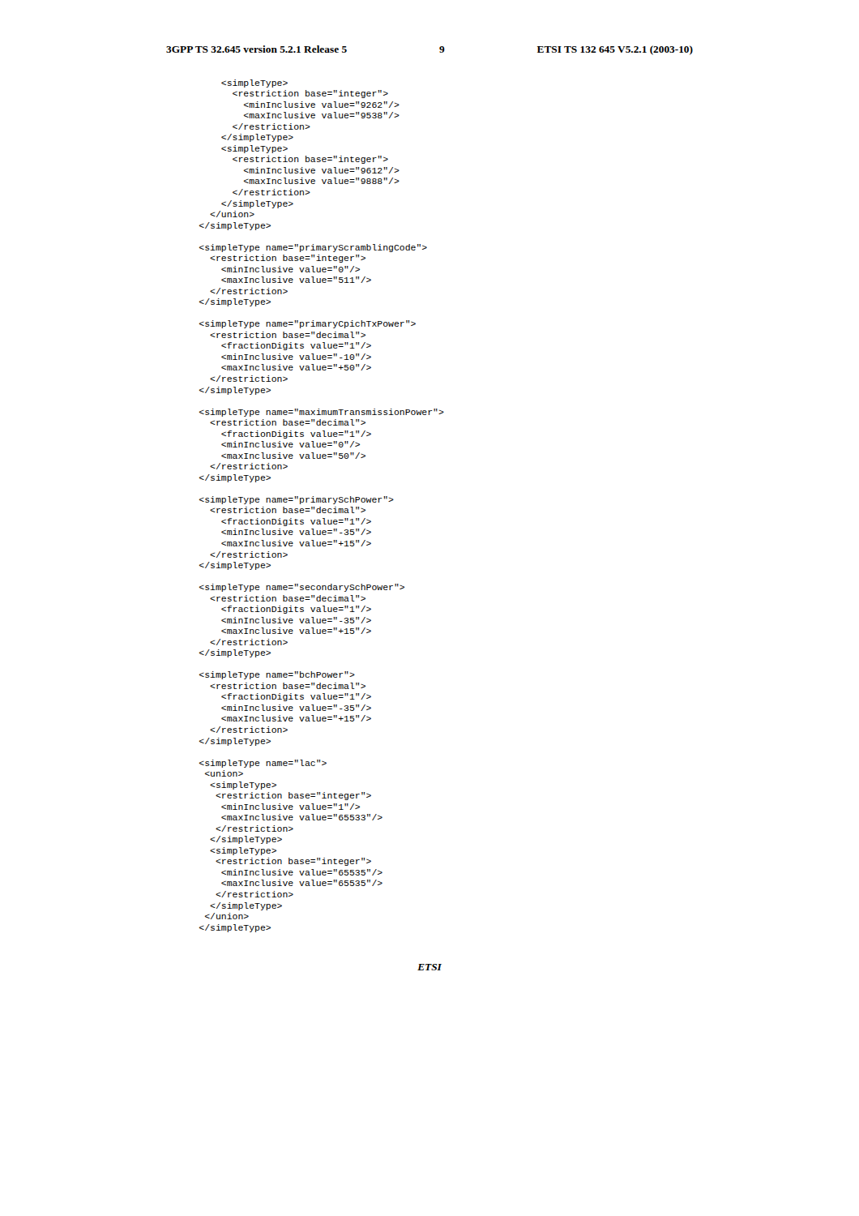3GPP TS 32.645 version 5.2.1 Release 5
9
ETSI TS 132 645 V5.2.1 (2003-10)
    <simpleType>
      <restriction base="integer">
        <minInclusive value="9262"/>
        <maxInclusive value="9538"/>
      </restriction>
    </simpleType>
    <simpleType>
      <restriction base="integer">
        <minInclusive value="9612"/>
        <maxInclusive value="9888"/>
      </restriction>
    </simpleType>
  </union>
</simpleType>

<simpleType name="primaryScramblingCode">
  <restriction base="integer">
    <minInclusive value="0"/>
    <maxInclusive value="511"/>
  </restriction>
</simpleType>

<simpleType name="primaryCpichTxPower">
  <restriction base="decimal">
    <fractionDigits value="1"/>
    <minInclusive value="-10"/>
    <maxInclusive value="+50"/>
  </restriction>
</simpleType>

<simpleType name="maximumTransmissionPower">
  <restriction base="decimal">
    <fractionDigits value="1"/>
    <minInclusive value="0"/>
    <maxInclusive value="50"/>
  </restriction>
</simpleType>

<simpleType name="primarySchPower">
  <restriction base="decimal">
    <fractionDigits value="1"/>
    <minInclusive value="-35"/>
    <maxInclusive value="+15"/>
  </restriction>
</simpleType>

<simpleType name="secondarySchPower">
  <restriction base="decimal">
    <fractionDigits value="1"/>
    <minInclusive value="-35"/>
    <maxInclusive value="+15"/>
  </restriction>
</simpleType>

<simpleType name="bchPower">
  <restriction base="decimal">
    <fractionDigits value="1"/>
    <minInclusive value="-35"/>
    <maxInclusive value="+15"/>
  </restriction>
</simpleType>

<simpleType name="lac">
 <union>
  <simpleType>
   <restriction base="integer">
    <minInclusive value="1"/>
    <maxInclusive value="65533"/>
   </restriction>
  </simpleType>
  <simpleType>
   <restriction base="integer">
    <minInclusive value="65535"/>
    <maxInclusive value="65535"/>
   </restriction>
  </simpleType>
 </union>
</simpleType>
ETSI